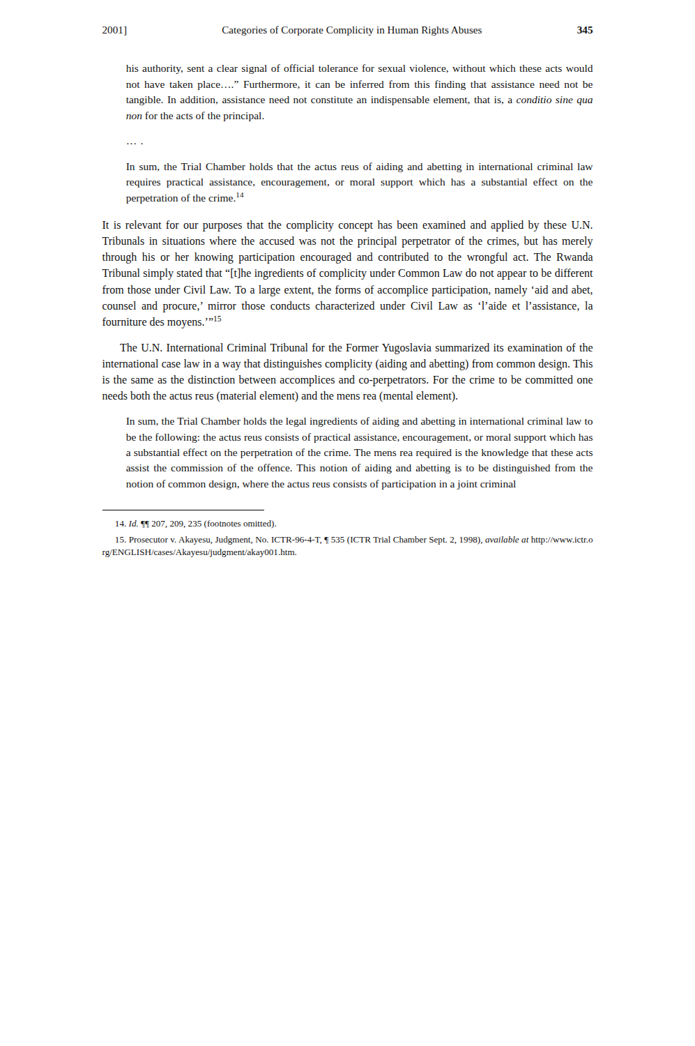2001] Categories of Corporate Complicity in Human Rights Abuses 345
his authority, sent a clear signal of official tolerance for sexual violence, without which these acts would not have taken place….” Furthermore, it can be inferred from this finding that assistance need not be tangible. In addition, assistance need not constitute an indispensable element, that is, a conditio sine qua non for the acts of the principal.
….
In sum, the Trial Chamber holds that the actus reus of aiding and abetting in international criminal law requires practical assistance, encouragement, or moral support which has a substantial effect on the perpetration of the crime.14
It is relevant for our purposes that the complicity concept has been examined and applied by these U.N. Tribunals in situations where the accused was not the principal perpetrator of the crimes, but has merely through his or her knowing participation encouraged and contributed to the wrongful act. The Rwanda Tribunal simply stated that “[t]he ingredients of complicity under Common Law do not appear to be different from those under Civil Law. To a large extent, the forms of accomplice participation, namely ‘aid and abet, counsel and procure,’ mirror those conducts characterized under Civil Law as ‘l’aide et l’assistance, la fourniture des moyens.’”15
The U.N. International Criminal Tribunal for the Former Yugoslavia summarized its examination of the international case law in a way that distinguishes complicity (aiding and abetting) from common design. This is the same as the distinction between accomplices and co-perpetrators. For the crime to be committed one needs both the actus reus (material element) and the mens rea (mental element).
In sum, the Trial Chamber holds the legal ingredients of aiding and abetting in international criminal law to be the following: the actus reus consists of practical assistance, encouragement, or moral support which has a substantial effect on the perpetration of the crime. The mens rea required is the knowledge that these acts assist the commission of the offence. This notion of aiding and abetting is to be distinguished from the notion of common design, where the actus reus consists of participation in a joint criminal
14. Id. ¶¶ 207, 209, 235 (footnotes omitted).
15. Prosecutor v. Akayesu, Judgment, No. ICTR-96-4-T, ¶ 535 (ICTR Trial Chamber Sept. 2, 1998), available at http://www.ictr.org/ENGLISH/cases/Akayesu/judgment/akay001.htm.